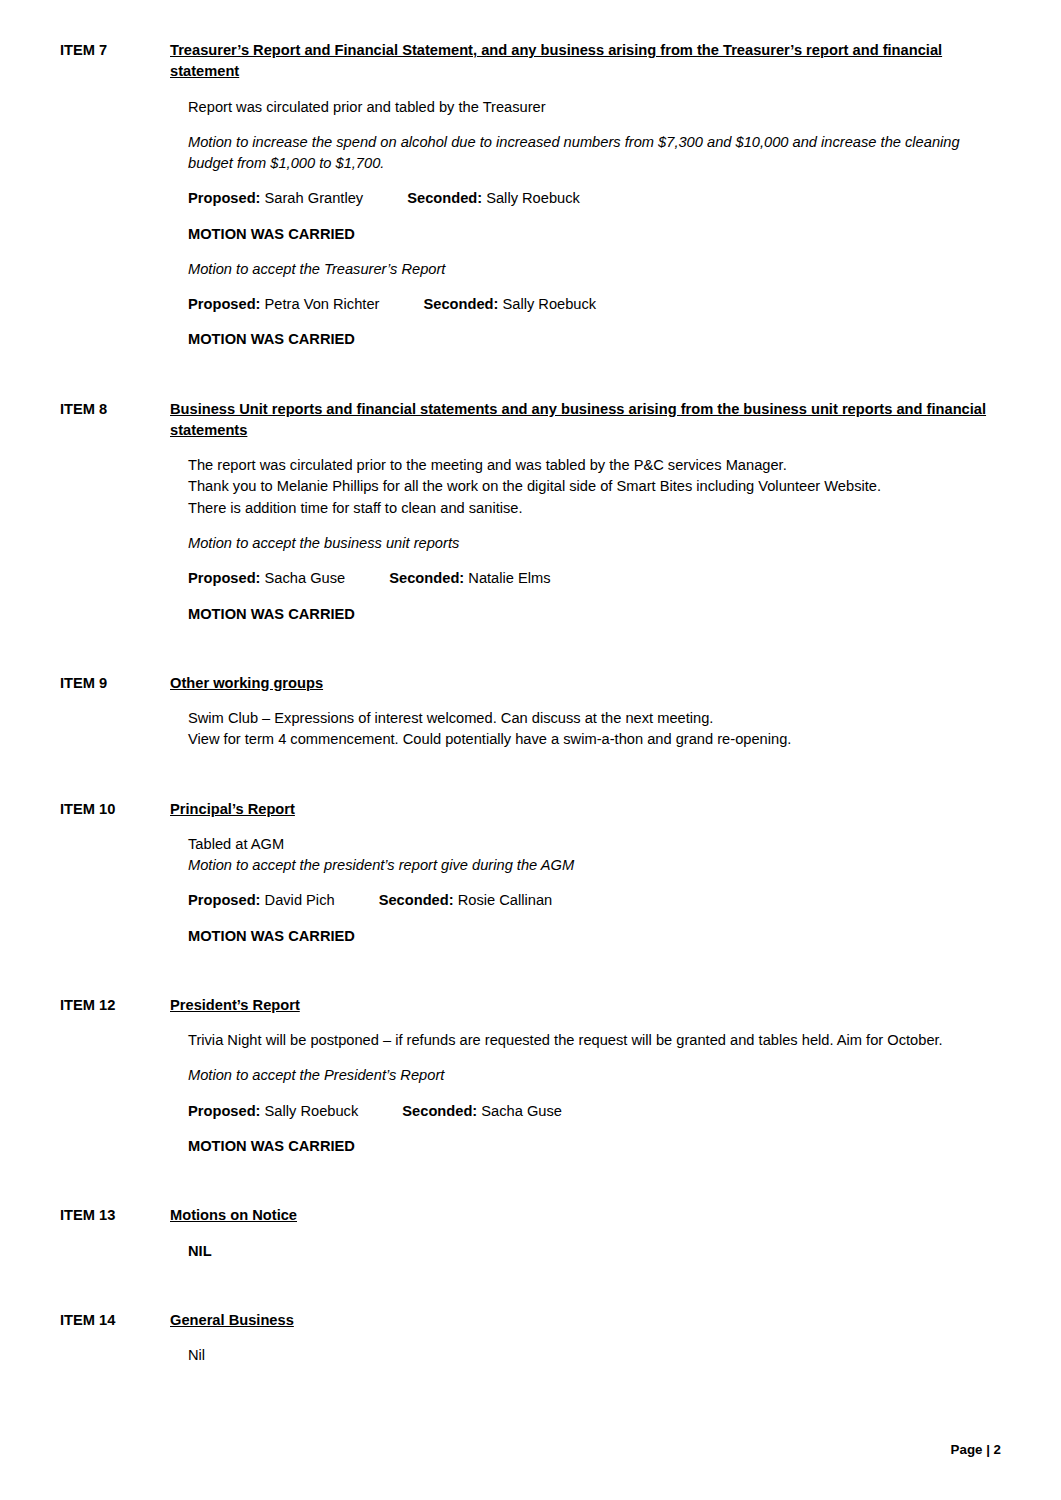ITEM 7
Treasurer’s Report and Financial Statement, and any business arising from the Treasurer’s report and financial statement
Report was circulated prior and tabled by the Treasurer
Motion to increase the spend on alcohol due to increased numbers from $7,300 and $10,000 and increase the cleaning budget from $1,000 to $1,700.
Proposed: Sarah Grantley Seconded: Sally Roebuck
MOTION WAS CARRIED
Motion to accept the Treasurer’s Report
Proposed: Petra Von Richter Seconded: Sally Roebuck
MOTION WAS CARRIED
ITEM 8
Business Unit reports and financial statements and any business arising from the business unit reports and financial statements
The report was circulated prior to the meeting and was tabled by the P&C services Manager.
Thank you to Melanie Phillips for all the work on the digital side of Smart Bites including Volunteer Website.
There is addition time for staff to clean and sanitise.
Motion to accept the business unit reports
Proposed: Sacha Guse Seconded: Natalie Elms
MOTION WAS CARRIED
ITEM 9
Other working groups
Swim Club – Expressions of interest welcomed. Can discuss at the next meeting.
View for term 4 commencement. Could potentially have a swim-a-thon and grand re-opening.
ITEM 10
Principal’s Report
Tabled at AGM
Motion to accept the president’s report give during the AGM
Proposed: David Pich Seconded: Rosie Callinan
MOTION WAS CARRIED
ITEM 12
President’s Report
Trivia Night will be postponed – if refunds are requested the request will be granted and tables held. Aim for October.
Motion to accept the President’s Report
Proposed: Sally Roebuck Seconded: Sacha Guse
MOTION WAS CARRIED
ITEM 13
Motions on Notice
NIL
ITEM 14
General Business
Nil
Page | 2